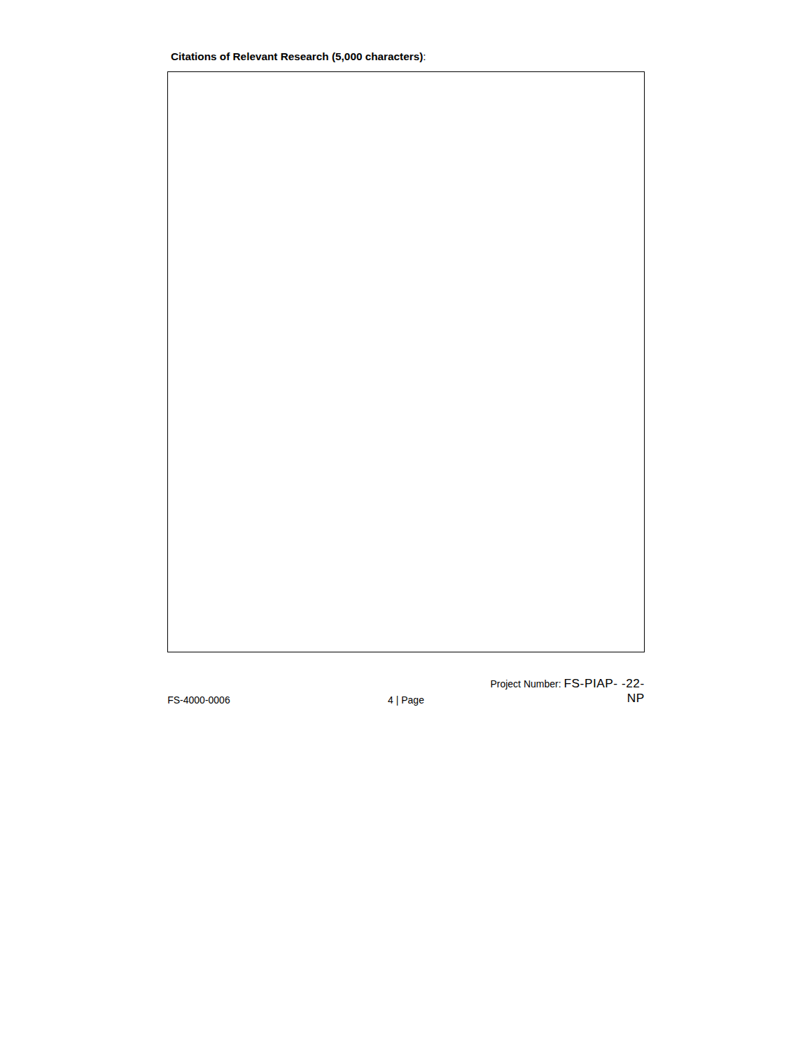Citations of Relevant Research (5,000 characters):
FS-4000-0006
4 | Page
Project Number: FS-PIAP- -22-NP